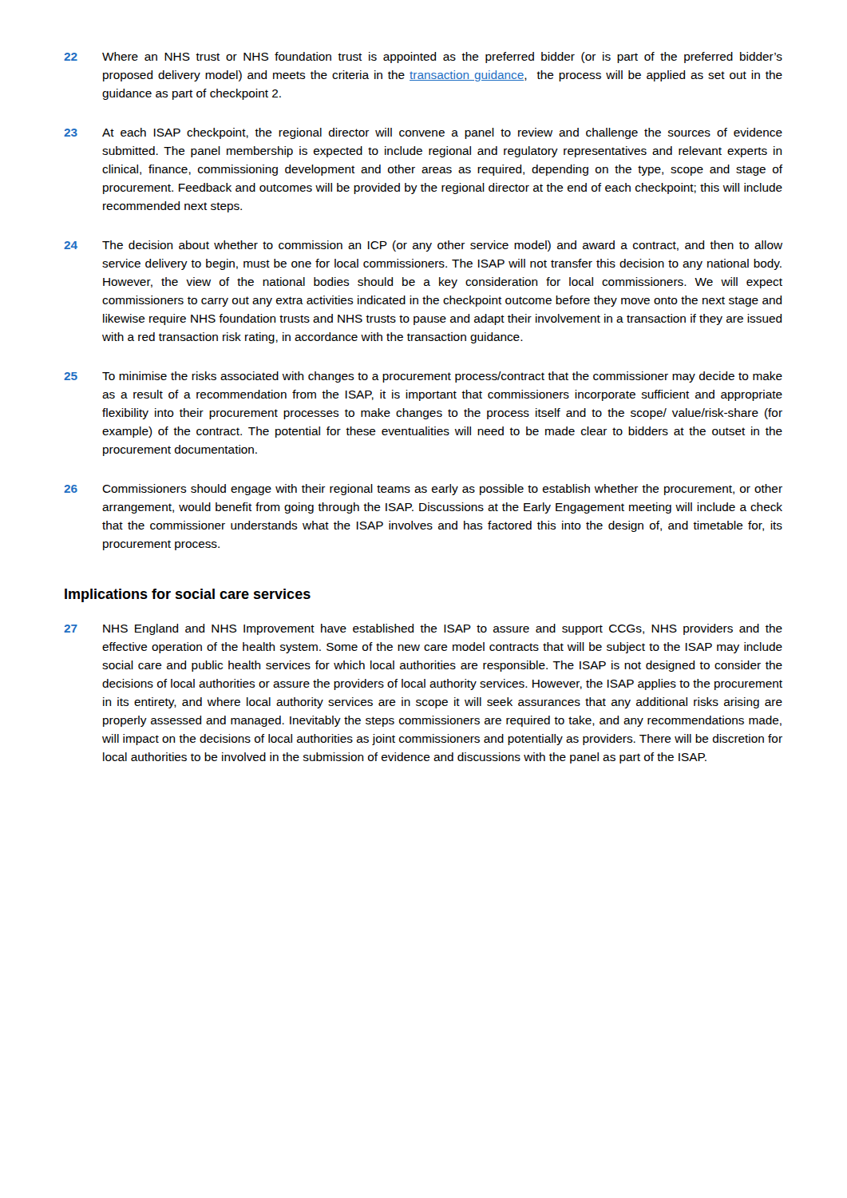22
Where an NHS trust or NHS foundation trust is appointed as the preferred bidder (or is part of the preferred bidder’s proposed delivery model) and meets the criteria in the transaction guidance, the process will be applied as set out in the guidance as part of checkpoint 2.
23
At each ISAP checkpoint, the regional director will convene a panel to review and challenge the sources of evidence submitted. The panel membership is expected to include regional and regulatory representatives and relevant experts in clinical, finance, commissioning development and other areas as required, depending on the type, scope and stage of procurement. Feedback and outcomes will be provided by the regional director at the end of each checkpoint; this will include recommended next steps.
24
The decision about whether to commission an ICP (or any other service model) and award a contract, and then to allow service delivery to begin, must be one for local commissioners. The ISAP will not transfer this decision to any national body. However, the view of the national bodies should be a key consideration for local commissioners. We will expect commissioners to carry out any extra activities indicated in the checkpoint outcome before they move onto the next stage and likewise require NHS foundation trusts and NHS trusts to pause and adapt their involvement in a transaction if they are issued with a red transaction risk rating, in accordance with the transaction guidance.
25
To minimise the risks associated with changes to a procurement process/contract that the commissioner may decide to make as a result of a recommendation from the ISAP, it is important that commissioners incorporate sufficient and appropriate flexibility into their procurement processes to make changes to the process itself and to the scope/ value/risk-share (for example) of the contract. The potential for these eventualities will need to be made clear to bidders at the outset in the procurement documentation.
26
Commissioners should engage with their regional teams as early as possible to establish whether the procurement, or other arrangement, would benefit from going through the ISAP. Discussions at the Early Engagement meeting will include a check that the commissioner understands what the ISAP involves and has factored this into the design of, and timetable for, its procurement process.
Implications for social care services
27
NHS England and NHS Improvement have established the ISAP to assure and support CCGs, NHS providers and the effective operation of the health system. Some of the new care model contracts that will be subject to the ISAP may include social care and public health services for which local authorities are responsible. The ISAP is not designed to consider the decisions of local authorities or assure the providers of local authority services. However, the ISAP applies to the procurement in its entirety, and where local authority services are in scope it will seek assurances that any additional risks arising are properly assessed and managed. Inevitably the steps commissioners are required to take, and any recommendations made, will impact on the decisions of local authorities as joint commissioners and potentially as providers. There will be discretion for local authorities to be involved in the submission of evidence and discussions with the panel as part of the ISAP.